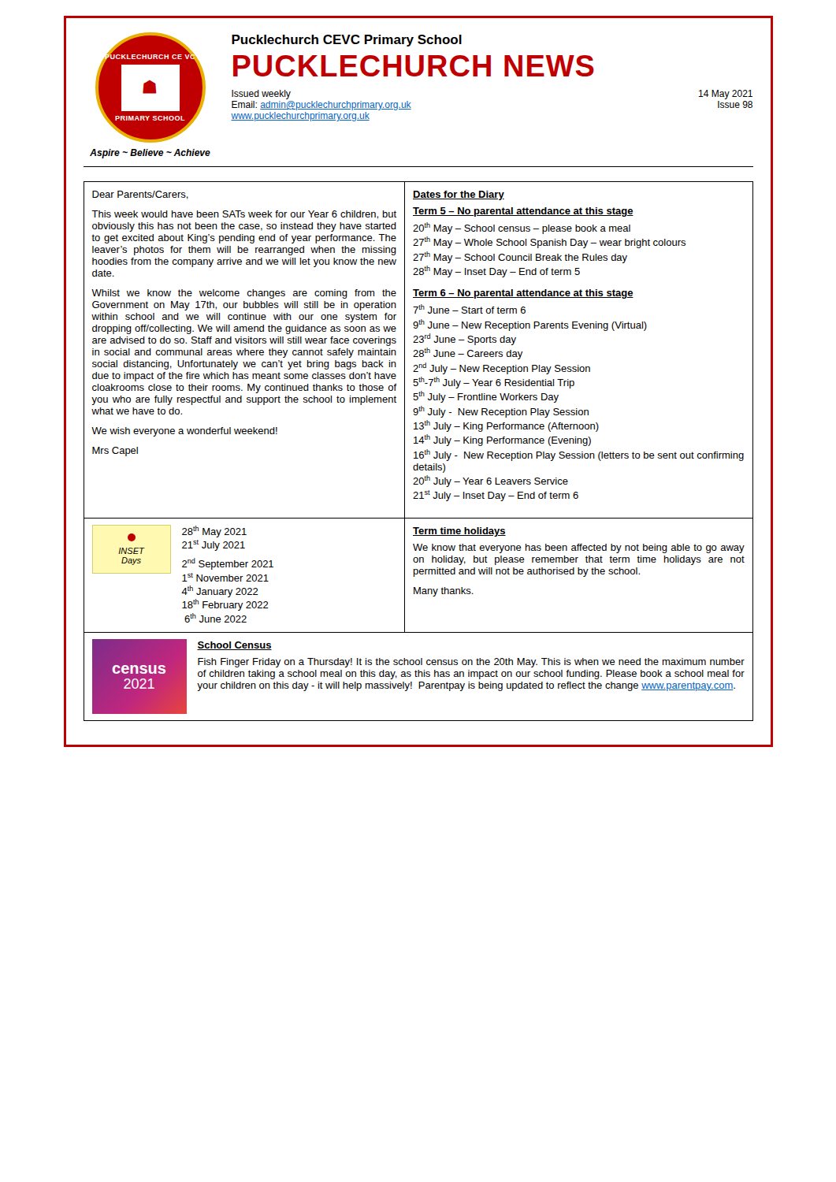PUCKLECHURCH CE VC
☗
PRIMARY SCHOOL
Aspire ~ Believe ~ Achieve
Pucklechurch CEVC Primary School
PUCKLECHURCH NEWS
Issued weekly
Email: admin@pucklechurchprimary.org.uk
www.pucklechurchprimary.org.uk
14 May 2021
Issue 98
| Dear Parents/Carers, This week would have been SATs week for our Year 6 children, but obviously this has not been the case, so instead they have started to get excited about King’s pending end of year performance. The leaver’s photos for them will be rearranged when the missing hoodies from the company arrive and we will let you know the new date. Whilst we know the welcome changes are coming from the Government on May 17th, our bubbles will still be in operation within school and we will continue with our one system for dropping off/collecting. We will amend the guidance as soon as we are advised to do so. Staff and visitors will still wear face coverings in social and communal areas where they cannot safely maintain social distancing, Unfortunately we can’t yet bring bags back in due to impact of the fire which has meant some classes don’t have cloakrooms close to their rooms. My continued thanks to those of you who are fully respectful and support the school to implement what we have to do. We wish everyone a wonderful weekend! Mrs Capel | Dates for the Diary Term 5 – No parental attendance at this stage 20 th May – School census – please book a meal 27 th May – Whole School Spanish Day – wear bright colours 27 th May – School Council Break the Rules day 28 th May – Inset Day – End of term 5 Term 6 – No parental attendance at this stage 7 th June – Start of term 6 9 th June – New Reception Parents Evening (Virtual) 23 rd June – Sports day 28 th June – Careers day 2 nd July – New Reception Play Session 5 th -7 th July – Year 6 Residential Trip 5 th July – Frontline Workers Day 9 th July - New Reception Play Session 13 th July – King Performance (Afternoon) 14 th July – King Performance (Evening) 16 th July - New Reception Play Session (letters to be sent out confirming details) 20 th July – Year 6 Leavers Service 21 st July – Inset Day – End of term 6 |
| INSET Days 28 th May 2021 21 st July 2021 2 nd September 2021 1 st November 2021 4 th January 2022 18 th February 2022 6 th June 2022 | Term time holidays We know that everyone has been affected by not being able to go away on holiday, but please remember that term time holidays are not permitted and will not be authorised by the school. Many thanks. |
| census 2021 School Census Fish Finger Friday on a Thursday! It is the school census on the 20th May. This is when we need the maximum number of children taking a school meal on this day, as this has an impact on our school funding. Please book a school meal for your children on this day - it will help massively! Parentpay is being updated to reflect the change www.parentpay.com . |